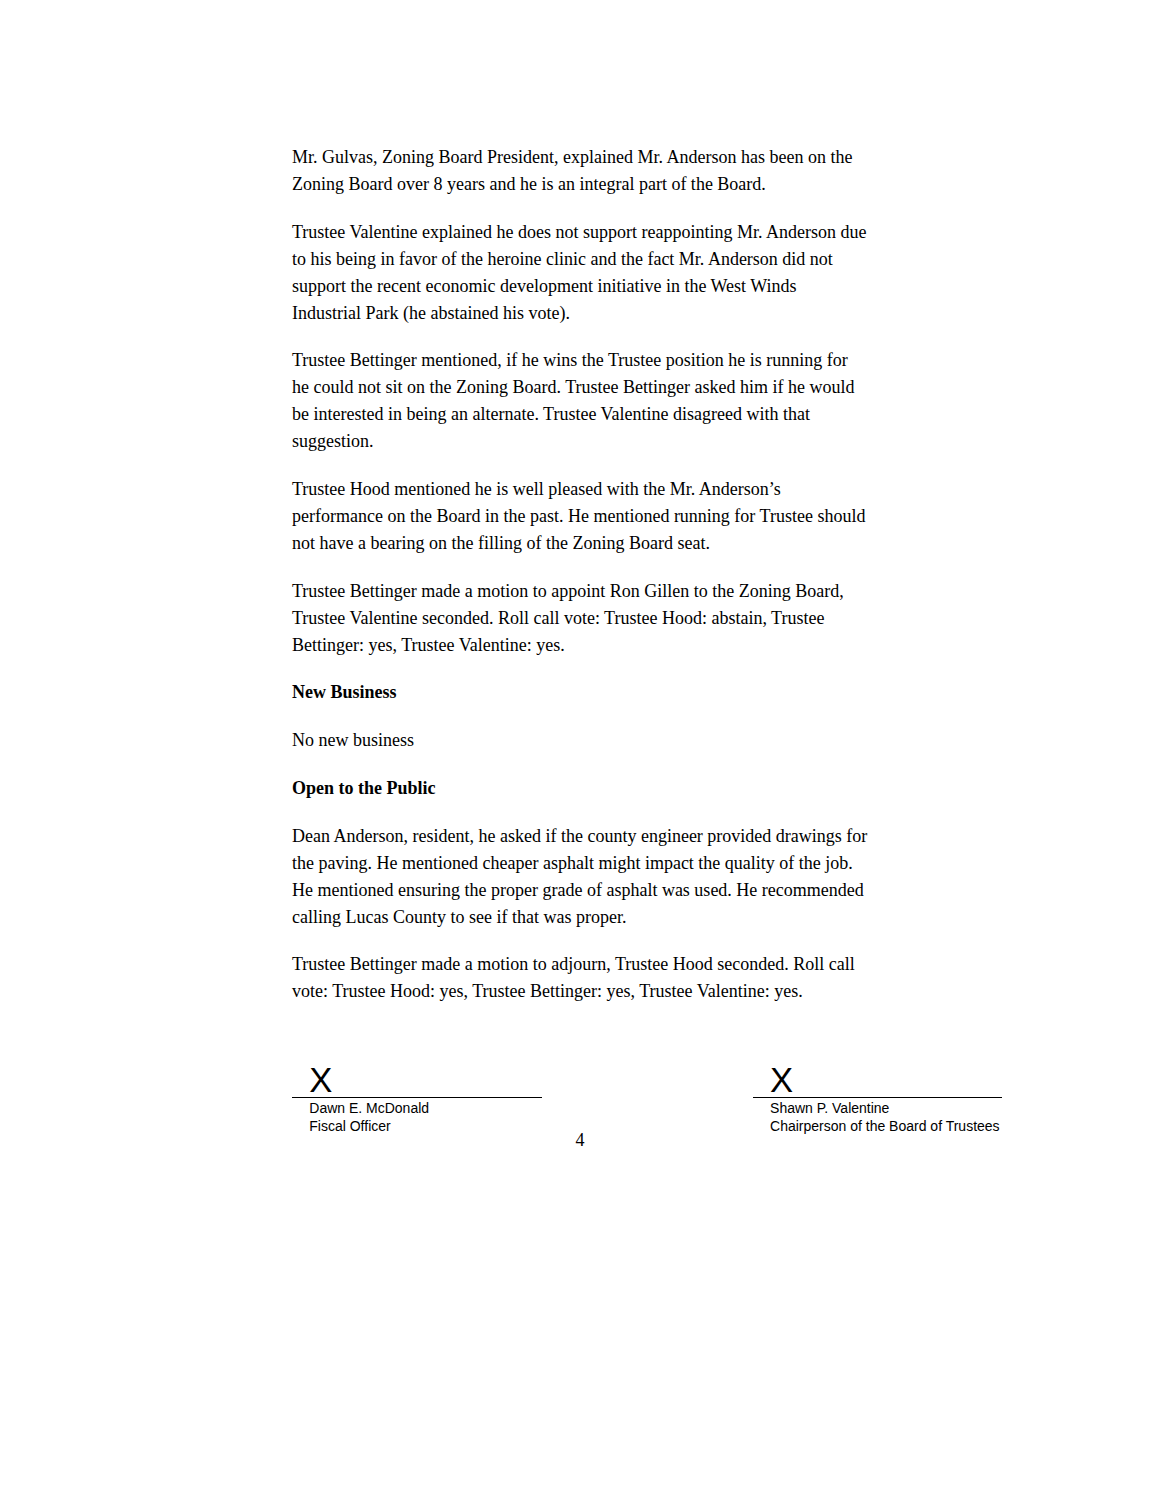Mr. Gulvas, Zoning Board President, explained Mr. Anderson has been on the Zoning Board over 8 years and he is an integral part of the Board.
Trustee Valentine explained he does not support reappointing Mr. Anderson due to his being in favor of the heroine clinic and the fact Mr. Anderson did not support the recent economic development initiative in the West Winds Industrial Park (he abstained his vote).
Trustee Bettinger mentioned, if he wins the Trustee position he is running for he could not sit on the Zoning Board. Trustee Bettinger asked him if he would be interested in being an alternate. Trustee Valentine disagreed with that suggestion.
Trustee Hood mentioned he is well pleased with the Mr. Anderson’s performance on the Board in the past. He mentioned running for Trustee should not have a bearing on the filling of the Zoning Board seat.
Trustee Bettinger made a motion to appoint Ron Gillen to the Zoning Board, Trustee Valentine seconded. Roll call vote: Trustee Hood: abstain, Trustee Bettinger: yes, Trustee Valentine: yes.
New Business
No new business
Open to the Public
Dean Anderson, resident, he asked if the county engineer provided drawings for the paving. He mentioned cheaper asphalt might impact the quality of the job. He mentioned ensuring the proper grade of asphalt was used. He recommended calling Lucas County to see if that was proper.
Trustee Bettinger made a motion to adjourn, Trustee Hood seconded. Roll call vote: Trustee Hood: yes, Trustee Bettinger: yes, Trustee Valentine: yes.
X
Dawn E. McDonald
Fiscal Officer
X
Shawn P. Valentine
Chairperson of the Board of Trustees
4